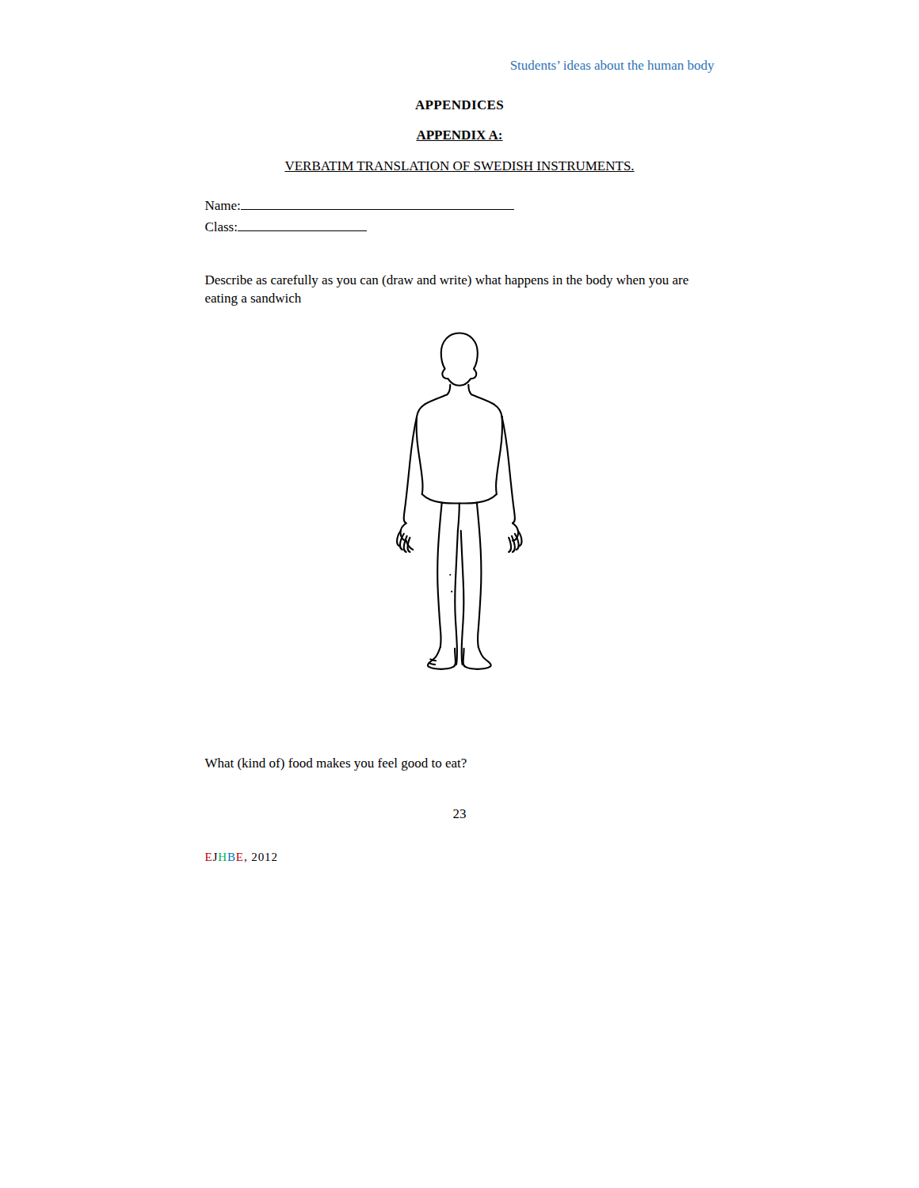Students’ ideas about the human body
APPENDICES
APPENDIX A:
VERBATIM TRANSLATION OF SWEDISH INSTRUMENTS.
Name:
Class:
Describe as carefully as you can (draw and write) what happens in the body when you are eating a sandwich
What (kind of) food makes you feel good to eat?
23
EJHBE, 2012